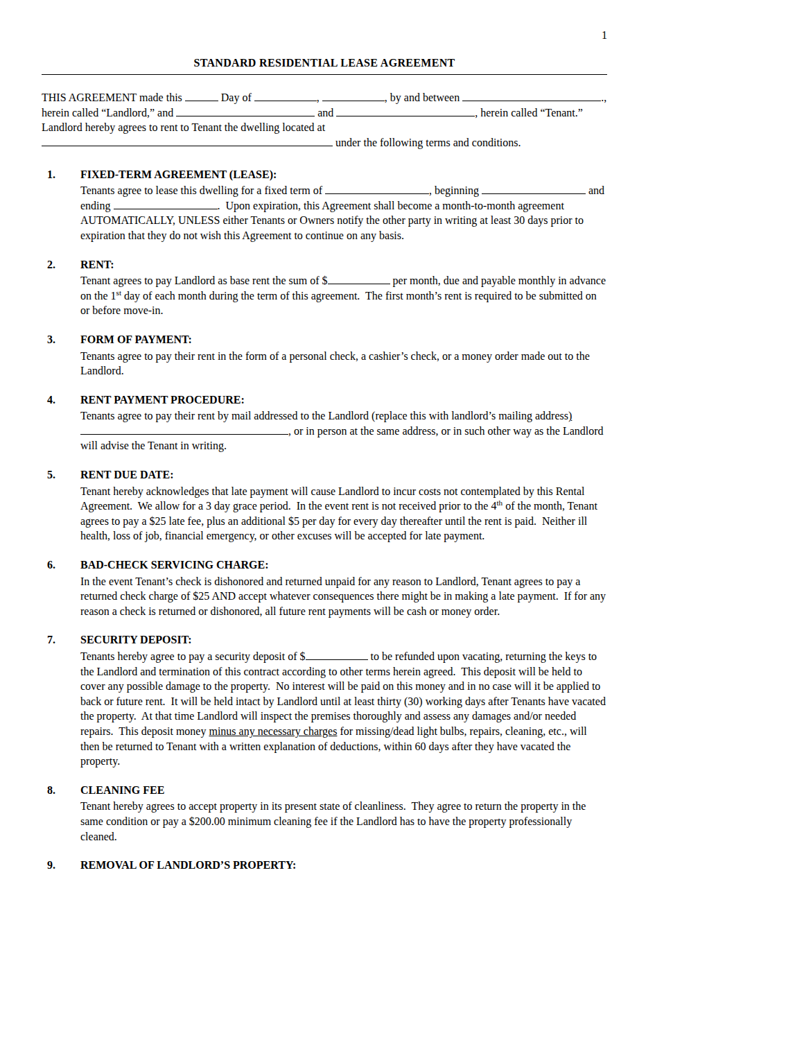1
STANDARD RESIDENTIAL LEASE AGREEMENT
THIS AGREEMENT made this Day of , , by and between ., herein called “Landlord,” and and , herein called “Tenant.” Landlord hereby agrees to rent to Tenant the dwelling located at under the following terms and conditions.
FIXED-TERM AGREEMENT (LEASE): Tenants agree to lease this dwelling for a fixed term of , beginning and ending . Upon expiration, this Agreement shall become a month-to-month agreement AUTOMATICALLY, UNLESS either Tenants or Owners notify the other party in writing at least 30 days prior to expiration that they do not wish this Agreement to continue on any basis.
RENT: Tenant agrees to pay Landlord as base rent the sum of $ per month, due and payable monthly in advance on the 1st day of each month during the term of this agreement. The first month’s rent is required to be submitted on or before move-in.
FORM OF PAYMENT: Tenants agree to pay their rent in the form of a personal check, a cashier’s check, or a money order made out to the Landlord.
RENT PAYMENT PROCEDURE: Tenants agree to pay their rent by mail addressed to the Landlord (replace this with landlord’s mailing address) , or in person at the same address, or in such other way as the Landlord will advise the Tenant in writing.
RENT DUE DATE: Tenant hereby acknowledges that late payment will cause Landlord to incur costs not contemplated by this Rental Agreement. We allow for a 3 day grace period. In the event rent is not received prior to the 4th of the month, Tenant agrees to pay a $25 late fee, plus an additional $5 per day for every day thereafter until the rent is paid. Neither ill health, loss of job, financial emergency, or other excuses will be accepted for late payment.
BAD-CHECK SERVICING CHARGE: In the event Tenant’s check is dishonored and returned unpaid for any reason to Landlord, Tenant agrees to pay a returned check charge of $25 AND accept whatever consequences there might be in making a late payment. If for any reason a check is returned or dishonored, all future rent payments will be cash or money order.
SECURITY DEPOSIT: Tenants hereby agree to pay a security deposit of $ to be refunded upon vacating, returning the keys to the Landlord and termination of this contract according to other terms herein agreed. This deposit will be held to cover any possible damage to the property. No interest will be paid on this money and in no case will it be applied to back or future rent. It will be held intact by Landlord until at least thirty (30) working days after Tenants have vacated the property. At that time Landlord will inspect the premises thoroughly and assess any damages and/or needed repairs. This deposit money minus any necessary charges for missing/dead light bulbs, repairs, cleaning, etc., will then be returned to Tenant with a written explanation of deductions, within 60 days after they have vacated the property.
CLEANING FEE Tenant hereby agrees to accept property in its present state of cleanliness. They agree to return the property in the same condition or pay a $200.00 minimum cleaning fee if the Landlord has to have the property professionally cleaned.
REMOVAL OF LANDLORD’S PROPERTY: